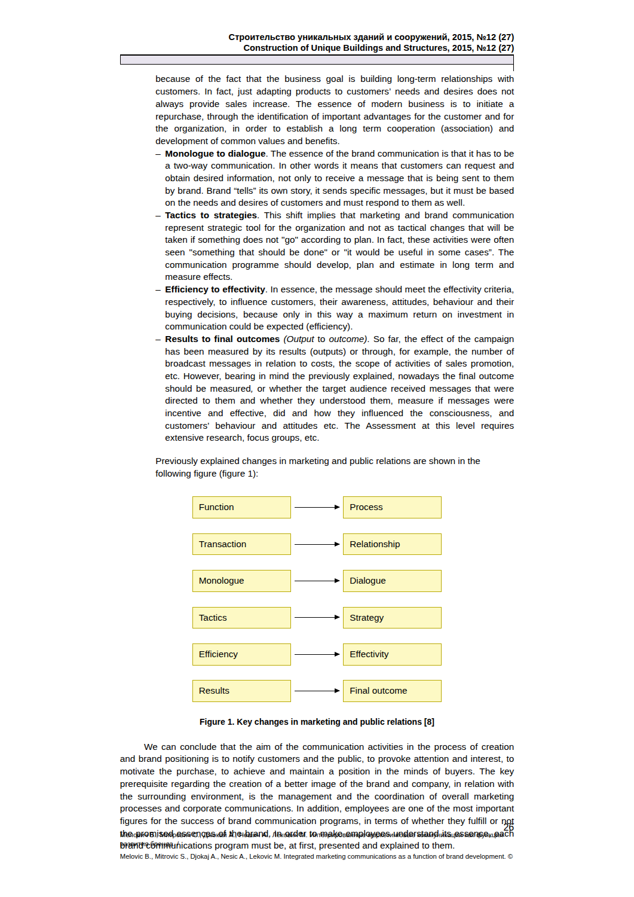Строительство уникальных зданий и сооружений, 2015, №12 (27)
Construction of Unique Buildings and Structures, 2015, №12 (27)
because of the fact that the business goal is building long-term relationships with customers. In fact, just adapting products to customers’ needs and desires does not always provide sales increase. The essence of modern business is to initiate a repurchase, through the identification of important advantages for the customer and for the organization, in order to establish a long term cooperation (association) and development of common values and benefits.
Monologue to dialogue. The essence of the brand communication is that it has to be a two-way communication. In other words it means that customers can request and obtain desired information, not only to receive a message that is being sent to them by brand. Brand “tells” its own story, it sends specific messages, but it must be based on the needs and desires of customers and must respond to them as well.
Tactics to strategies. This shift implies that marketing and brand communication represent strategic tool for the organization and not as tactical changes that will be taken if something does not "go" according to plan. In fact, these activities were often seen "something that should be done" or "it would be useful in some cases”. The communication programme should develop, plan and estimate in long term and measure effects.
Efficiency to effectivity. In essence, the message should meet the effectivity criteria, respectively, to influence customers, their awareness, attitudes, behaviour and their buying decisions, because only in this way a maximum return on investment in communication could be expected (efficiency).
Results to final outcomes (Output to outcome). So far, the effect of the campaign has been measured by its results (outputs) or through, for example, the number of broadcast messages in relation to costs, the scope of activities of sales promotion, etc. However, bearing in mind the previously explained, nowadays the final outcome should be measured, or whether the target audience received messages that were directed to them and whether they understood them, measure if messages were incentive and effective, did and how they influenced the consciousness, and customers’ behaviour and attitudes etc. The Assessment at this level requires extensive research, focus groups, etc.
Previously explained changes in marketing and public relations are shown in the following figure (figure 1):
| Function | | Process |
| Transaction | | Relationship |
| Monologue | | Dialogue |
| Tactics | | Strategy |
| Efficiency | | Effectivity |
| Results | | Final outcome |
Figure 1. Key changes in marketing and public relations [8]
We can conclude that the aim of the communication activities in the process of creation and brand positioning is to notify customers and the public, to provoke attention and interest, to motivate the purchase, to achieve and maintain a position in the minds of buyers. The key prerequisite regarding the creation of a better image of the brand and company, in relation with the surrounding environment, is the management and the coordination of overall marketing processes and corporate communications. In addition, employees are one of the most important figures for the success of brand communication programs, in terms of whether they fulfill or not the promised essences of the brand. In order to make employees understand its essence, each brand communications program must be, at first, presented and explained to them.
26
Мелович Б., Митрович С., Джокай А., Нешич А., Лекович М. Интегрированные маркетинговые коммуникации как функция развития бренда. /
Melovic B., Mitrovic S., Djokaj A., Nesic A., Lekovic M. Integrated marketing communications as a function of brand development. ©